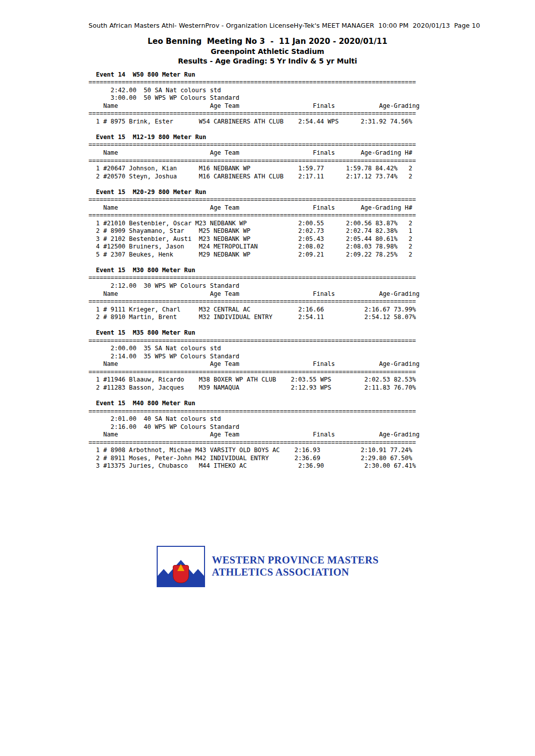South African Masters Athl- WesternProv - Organization License
Hy-Tek's MEET MANAGER 10:00 PM 2020/01/13 Page 10
Leo Benning Meeting No 3 - 11 Jan 2020 - 2020/01/11
Greenpoint Athletic Stadium
Results - Age Grading: 5 Yr Indiv & 5 yr Multi
  Event 14  W50 800 Meter Run
=========================================================================================
      2:42.00  50 SA Nat colours std
      3:00.00  50 WPS WP Colours Standard
    Name                         Age Team                    Finals            Age-Grading
=========================================================================================
  1 # 8975 Brink, Ester       W54 CARBINEERS ATH CLUB    2:54.44 WPS      2:31.92 74.56%

  Event 15  M12-19 800 Meter Run
=========================================================================================
    Name                         Age Team                    Finals       Age-Grading H#
=========================================================================================
  1 #20647 Johnson, Kian      M16 NEDBANK WP             1:59.77      1:59.78 84.42%   2
  2 #20570 Steyn, Joshua      M16 CARBINEERS ATH CLUB    2:17.11      2:17.12 73.74%   2

  Event 15  M20-29 800 Meter Run
=========================================================================================
    Name                         Age Team                    Finals       Age-Grading H#
=========================================================================================
  1 #21010 Bestenbier, Oscar M23 NEDBANK WP              2:00.55      2:00.56 83.87%   2
  2 # 8909 Shayamano, Star    M25 NEDBANK WP             2:02.73      2:02.74 82.38%   1
  3 # 2102 Bestenbier, Austi  M23 NEDBANK WP             2:05.43      2:05.44 80.61%   2
  4 #12500 Bruiners, Jason    M24 METROPOLITAN           2:08.02      2:08.03 78.98%   2
  5 # 2307 Beukes, Henk       M29 NEDBANK WP             2:09.21      2:09.22 78.25%   2

  Event 15  M30 800 Meter Run
=========================================================================================
      2:12.00  30 WPS WP Colours Standard
    Name                         Age Team                    Finals            Age-Grading
=========================================================================================
  1 # 9111 Krieger, Charl     M32 CENTRAL AC             2:16.66           2:16.67 73.99%
  2 # 8910 Martin, Brent      M32 INDIVIDUAL ENTRY       2:54.11           2:54.12 58.07%

  Event 15  M35 800 Meter Run
=========================================================================================
      2:00.00  35 SA Nat colours std
      2:14.00  35 WPS WP Colours Standard
    Name                         Age Team                    Finals            Age-Grading
=========================================================================================
  1 #11946 Blaauw, Ricardo    M38 BOXER WP ATH CLUB    2:03.55 WPS         2:02.53 82.53%
  2 #11283 Basson, Jacques    M39 NAMAQUA              2:12.93 WPS         2:11.83 76.70%

  Event 15  M40 800 Meter Run
=========================================================================================
      2:01.00  40 SA Nat colours std
      2:16.00  40 WPS WP Colours Standard
    Name                         Age Team                    Finals            Age-Grading
=========================================================================================
  1 # 8908 Arbothnot, Michae M43 VARSITY OLD BOYS AC    2:16.93           2:10.91 77.24%
  2 # 8911 Moses, Peter-John M42 INDIVIDUAL ENTRY       2:36.69           2:29.80 67.50%
  3 #13375 Juries, Chubasco   M44 ITHEKO AC              2:36.90           2:30.00 67.41%
WESTERN PROVINCE MASTERS
ATHLETICS ASSOCIATION